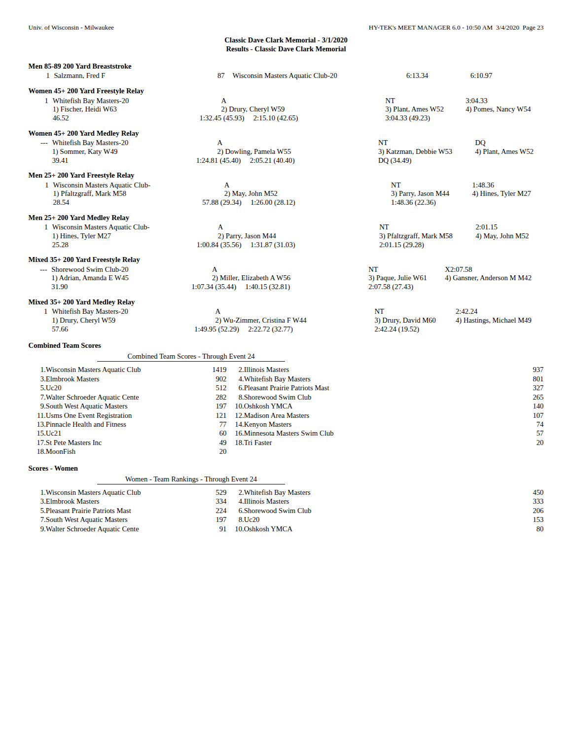Univ. of Wisconsin - Milwaukee
HY-TEK's MEET MANAGER 6.0 - 10:50 AM 3/4/2020 Page 23
Classic Dave Clark Memorial - 3/1/2020
Results - Classic Dave Clark Memorial
Men 85-89 200 Yard Breaststroke
| 1 | Salzmann, Fred F | 87 | Wisconsin Masters Aquatic Club-20 | 6:13.34 | 6:10.97 |
Women 45+ 200 Yard Freestyle Relay
| 1 | Whitefish Bay Masters-20 | | A | NT | 3:04.33 |
| | 1) Fischer, Heidi W63 | 2) Drury, Cheryl W59 | 3) Plant, Ames W52 | 4) Pomes, Nancy W54 |
| | 46.52 | 1:32.45 (45.93) 2:15.10 (42.65) | 3:04.33 (49.23) | |
Women 45+ 200 Yard Medley Relay
| --- | Whitefish Bay Masters-20 | | A | NT | DQ |
| | 1) Sommer, Katy W49 | 2) Dowling, Pamela W55 | 3) Katzman, Debbie W53 | 4) Plant, Ames W52 |
| | 39.41 | 1:24.81 (45.40) 2:05.21 (40.40) | DQ (34.49) | |
Men 25+ 200 Yard Freestyle Relay
| 1 | Wisconsin Masters Aquatic Club- | | A | NT | 1:48.36 |
| | 1) Pfaltzgraff, Mark M58 | 2) May, John M52 | 3) Parry, Jason M44 | 4) Hines, Tyler M27 |
| | 28.54 | 57.88 (29.34) 1:26.00 (28.12) | 1:48.36 (22.36) | |
Men 25+ 200 Yard Medley Relay
| 1 | Wisconsin Masters Aquatic Club- | | A | NT | 2:01.15 |
| | 1) Hines, Tyler M27 | 2) Parry, Jason M44 | 3) Pfaltzgraff, Mark M58 | 4) May, John M52 |
| | 25.28 | 1:00.84 (35.56) 1:31.87 (31.03) | 2:01.15 (29.28) | |
Mixed 35+ 200 Yard Freestyle Relay
| --- | Shorewood Swim Club-20 | | A | NT | X2:07.58 |
| | 1) Adrian, Amanda E W45 | 2) Miller, Elizabeth A W56 | 3) Paque, Julie W61 | 4) Gansner, Anderson M M42 |
| | 31.90 | 1:07.34 (35.44) 1:40.15 (32.81) | 2:07.58 (27.43) | |
Mixed 35+ 200 Yard Medley Relay
| 1 | Whitefish Bay Masters-20 | | A | NT | 2:42.24 |
| | 1) Drury, Cheryl W59 | 2) Wu-Zimmer, Cristina F W44 | 3) Drury, David M60 | 4) Hastings, Michael M49 |
| | 57.66 | 1:49.95 (52.29) 2:22.72 (32.77) | 2:42.24 (19.52) | |
Combined Team Scores
Combined Team Scores - Through Event 24
| 1. | Wisconsin Masters Aquatic Club | 1419 | 2. | Illinois Masters | 937 |
| 3. | Elmbrook Masters | 902 | 4. | Whitefish Bay Masters | 801 |
| 5. | Uc20 | 512 | 6. | Pleasant Prairie Patriots Mast | 327 |
| 7. | Walter Schroeder Aquatic Cente | 282 | 8. | Shorewood Swim Club | 265 |
| 9. | South West Aquatic Masters | 197 | 10. | Oshkosh YMCA | 140 |
| 11. | Usms One Event Registration | 121 | 12. | Madison Area Masters | 107 |
| 13. | Pinnacle Health and Fitness | 77 | 14. | Kenyon Masters | 74 |
| 15. | Uc21 | 60 | 16. | Minnesota Masters Swim Club | 57 |
| 17. | St Pete Masters Inc | 49 | 18. | Tri Faster | 20 |
| 18. | MoonFish | 20 | | | |
Scores - Women
Women - Team Rankings - Through Event 24
| 1. | Wisconsin Masters Aquatic Club | 529 | 2. | Whitefish Bay Masters | 450 |
| 3. | Elmbrook Masters | 334 | 4. | Illinois Masters | 333 |
| 5. | Pleasant Prairie Patriots Mast | 224 | 6. | Shorewood Swim Club | 206 |
| 7. | South West Aquatic Masters | 197 | 8. | Uc20 | 153 |
| 9. | Walter Schroeder Aquatic Cente | 91 | 10. | Oshkosh YMCA | 80 |